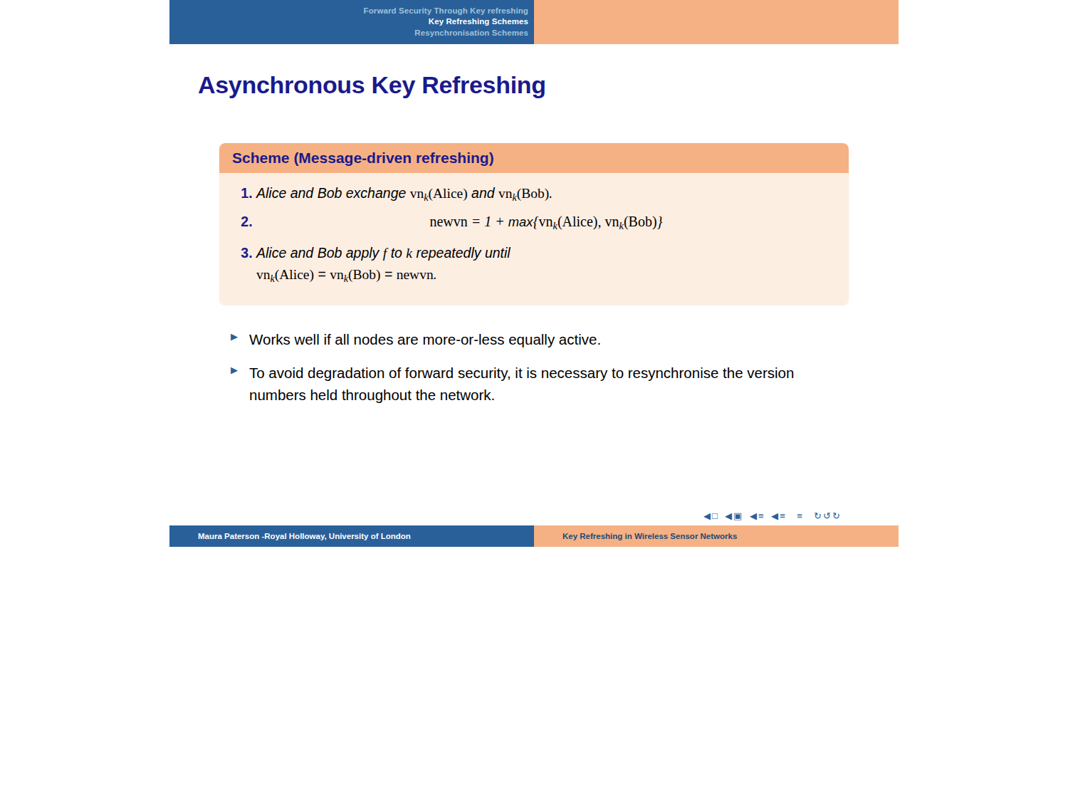Forward Security Through Key refreshing
Key Refreshing Schemes
Resynchronisation Schemes
Asynchronous Key Refreshing
Scheme (Message-driven refreshing)
Alice and Bob exchange vnk(Alice) and vnk(Bob).
newvn = 1 + max{vnk(Alice), vnk(Bob)}
Alice and Bob apply f to k repeatedly until
vnk(Alice) = vnk(Bob) = newvn.
Works well if all nodes are more-or-less equally active.
To avoid degradation of forward security, it is necessary to resynchronise the version numbers held throughout the network.
◀□ ◀▣ ◀≡ ◀≡ ≡ ↻↺↻
Maura Paterson -Royal Holloway, University of London
Key Refreshing in Wireless Sensor Networks